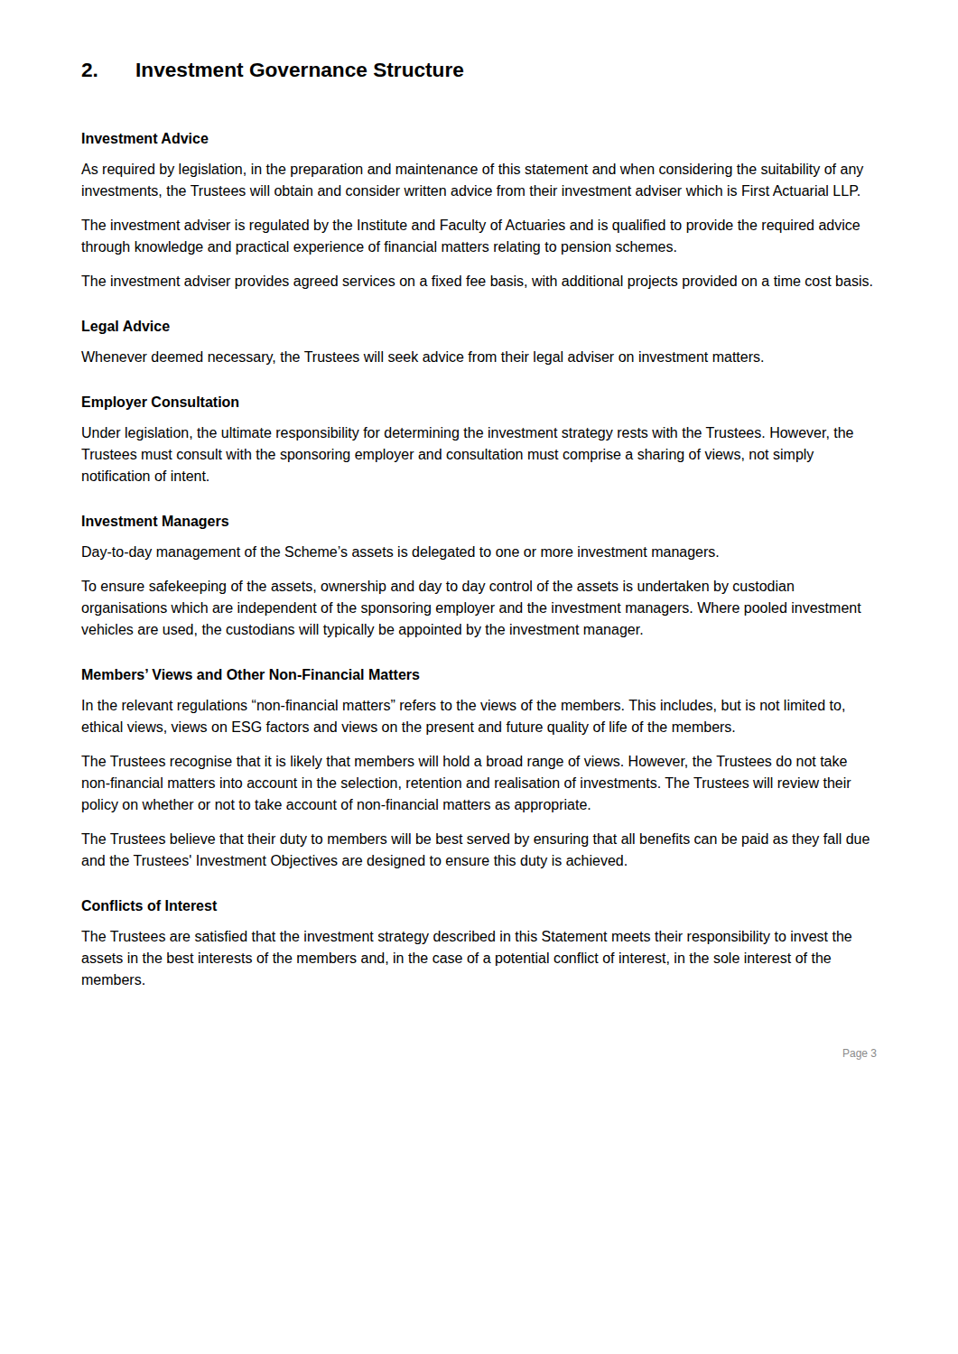2. Investment Governance Structure
Investment Advice
As required by legislation, in the preparation and maintenance of this statement and when considering the suitability of any investments, the Trustees will obtain and consider written advice from their investment adviser which is First Actuarial LLP.
The investment adviser is regulated by the Institute and Faculty of Actuaries and is qualified to provide the required advice through knowledge and practical experience of financial matters relating to pension schemes.
The investment adviser provides agreed services on a fixed fee basis, with additional projects provided on a time cost basis.
Legal Advice
Whenever deemed necessary, the Trustees will seek advice from their legal adviser on investment matters.
Employer Consultation
Under legislation, the ultimate responsibility for determining the investment strategy rests with the Trustees. However, the Trustees must consult with the sponsoring employer and consultation must comprise a sharing of views, not simply notification of intent.
Investment Managers
Day-to-day management of the Scheme’s assets is delegated to one or more investment managers.
To ensure safekeeping of the assets, ownership and day to day control of the assets is undertaken by custodian organisations which are independent of the sponsoring employer and the investment managers. Where pooled investment vehicles are used, the custodians will typically be appointed by the investment manager.
Members’ Views and Other Non-Financial Matters
In the relevant regulations “non-financial matters” refers to the views of the members. This includes, but is not limited to, ethical views, views on ESG factors and views on the present and future quality of life of the members.
The Trustees recognise that it is likely that members will hold a broad range of views. However, the Trustees do not take non-financial matters into account in the selection, retention and realisation of investments. The Trustees will review their policy on whether or not to take account of non-financial matters as appropriate.
The Trustees believe that their duty to members will be best served by ensuring that all benefits can be paid as they fall due and the Trustees' Investment Objectives are designed to ensure this duty is achieved.
Conflicts of Interest
The Trustees are satisfied that the investment strategy described in this Statement meets their responsibility to invest the assets in the best interests of the members and, in the case of a potential conflict of interest, in the sole interest of the members.
Page 3